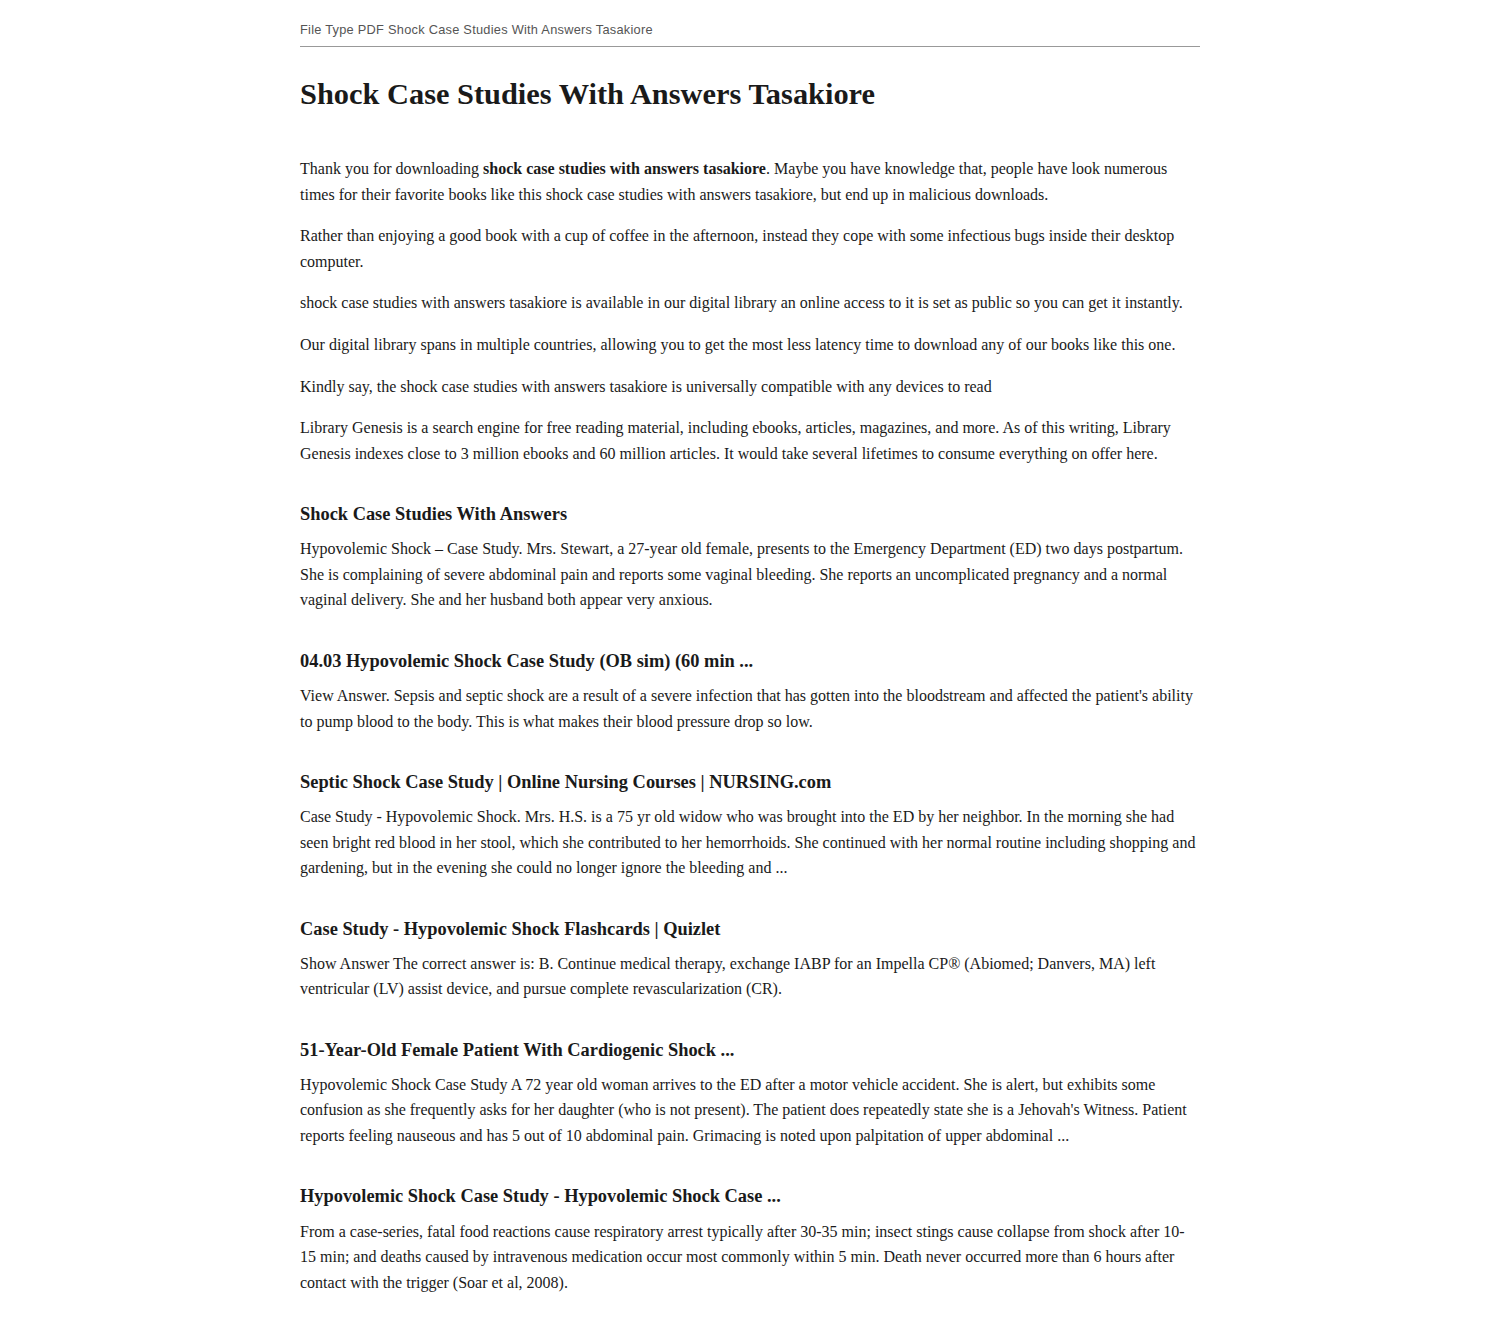File Type PDF Shock Case Studies With Answers Tasakiore
Shock Case Studies With Answers Tasakiore
Thank you for downloading shock case studies with answers tasakiore. Maybe you have knowledge that, people have look numerous times for their favorite books like this shock case studies with answers tasakiore, but end up in malicious downloads.
Rather than enjoying a good book with a cup of coffee in the afternoon, instead they cope with some infectious bugs inside their desktop computer.
shock case studies with answers tasakiore is available in our digital library an online access to it is set as public so you can get it instantly.
Our digital library spans in multiple countries, allowing you to get the most less latency time to download any of our books like this one.
Kindly say, the shock case studies with answers tasakiore is universally compatible with any devices to read
Library Genesis is a search engine for free reading material, including ebooks, articles, magazines, and more. As of this writing, Library Genesis indexes close to 3 million ebooks and 60 million articles. It would take several lifetimes to consume everything on offer here.
Shock Case Studies With Answers
Hypovolemic Shock – Case Study. Mrs. Stewart, a 27-year old female, presents to the Emergency Department (ED) two days postpartum. She is complaining of severe abdominal pain and reports some vaginal bleeding. She reports an uncomplicated pregnancy and a normal vaginal delivery. She and her husband both appear very anxious.
04.03 Hypovolemic Shock Case Study (OB sim) (60 min ...
View Answer. Sepsis and septic shock are a result of a severe infection that has gotten into the bloodstream and affected the patient's ability to pump blood to the body. This is what makes their blood pressure drop so low.
Septic Shock Case Study | Online Nursing Courses | NURSING.com
Case Study - Hypovolemic Shock. Mrs. H.S. is a 75 yr old widow who was brought into the ED by her neighbor. In the morning she had seen bright red blood in her stool, which she contributed to her hemorrhoids. She continued with her normal routine including shopping and gardening, but in the evening she could no longer ignore the bleeding and ...
Case Study - Hypovolemic Shock Flashcards | Quizlet
Show Answer The correct answer is: B. Continue medical therapy, exchange IABP for an Impella CP® (Abiomed; Danvers, MA) left ventricular (LV) assist device, and pursue complete revascularization (CR).
51-Year-Old Female Patient With Cardiogenic Shock ...
Hypovolemic Shock Case Study A 72 year old woman arrives to the ED after a motor vehicle accident. She is alert, but exhibits some confusion as she frequently asks for her daughter (who is not present). The patient does repeatedly state she is a Jehovah's Witness. Patient reports feeling nauseous and has 5 out of 10 abdominal pain. Grimacing is noted upon palpitation of upper abdominal ...
Hypovolemic Shock Case Study - Hypovolemic Shock Case ...
From a case-series, fatal food reactions cause respiratory arrest typically after 30-35 min; insect stings cause collapse from shock after 10-15 min; and deaths caused by intravenous medication occur most commonly within 5 min. Death never occurred more than 6 hours after contact with the trigger (Soar et al, 2008).